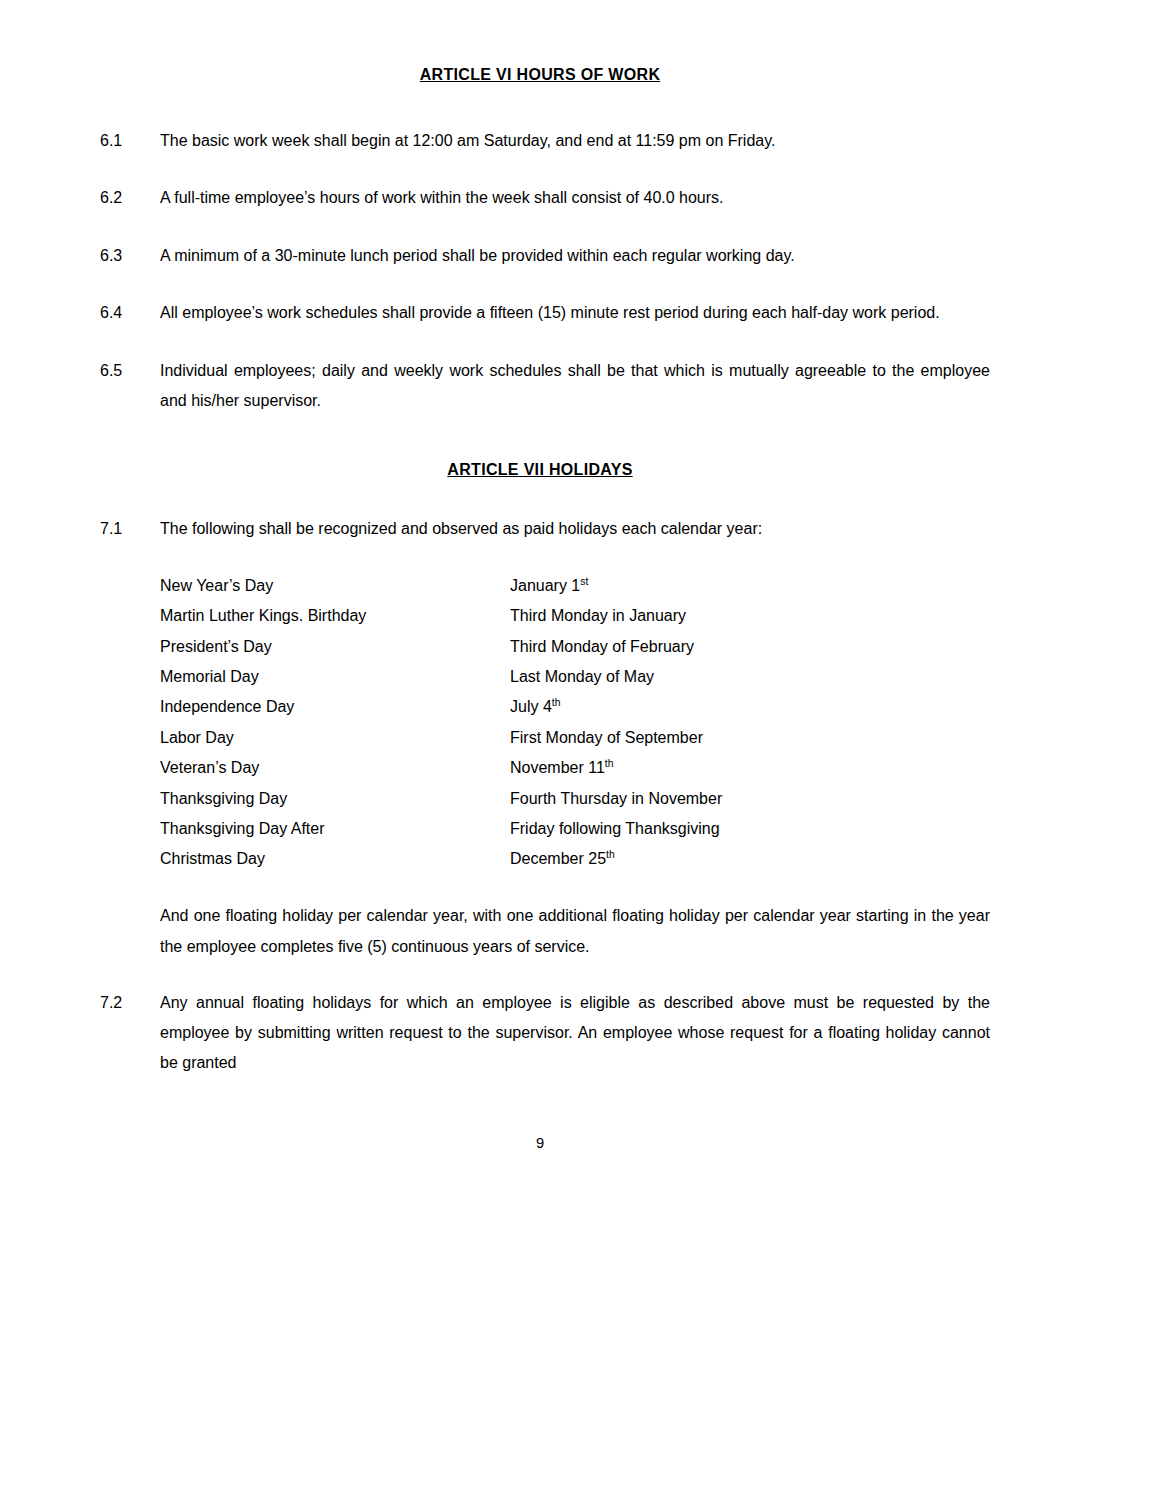ARTICLE VI HOURS OF WORK
6.1
The basic work week shall begin at 12:00 am Saturday, and end at 11:59 pm on Friday.
6.2
A full-time employee’s hours of work within the week shall consist of 40.0 hours.
6.3
A minimum of a 30-minute lunch period shall be provided within each regular working day.
6.4
All employee’s work schedules shall provide a fifteen (15) minute rest period during each half-day work period.
6.5
Individual employees; daily and weekly work schedules shall be that which is mutually agreeable to the employee and his/her supervisor.
ARTICLE VII HOLIDAYS
7.1
The following shall be recognized and observed as paid holidays each calendar year:
| New Year’s Day | January 1 st |
| Martin Luther Kings. Birthday | Third Monday in January |
| President’s Day | Third Monday of February |
| Memorial Day | Last Monday of May |
| Independence Day | July 4 th |
| Labor Day | First Monday of September |
| Veteran’s Day | November 11 th |
| Thanksgiving Day | Fourth Thursday in November |
| Thanksgiving Day After | Friday following Thanksgiving |
| Christmas Day | December 25 th |
And one floating holiday per calendar year, with one additional floating holiday per calendar year starting in the year the employee completes five (5) continuous years of service.
7.2
Any annual floating holidays for which an employee is eligible as described above must be requested by the employee by submitting written request to the supervisor. An employee whose request for a floating holiday cannot be granted
9